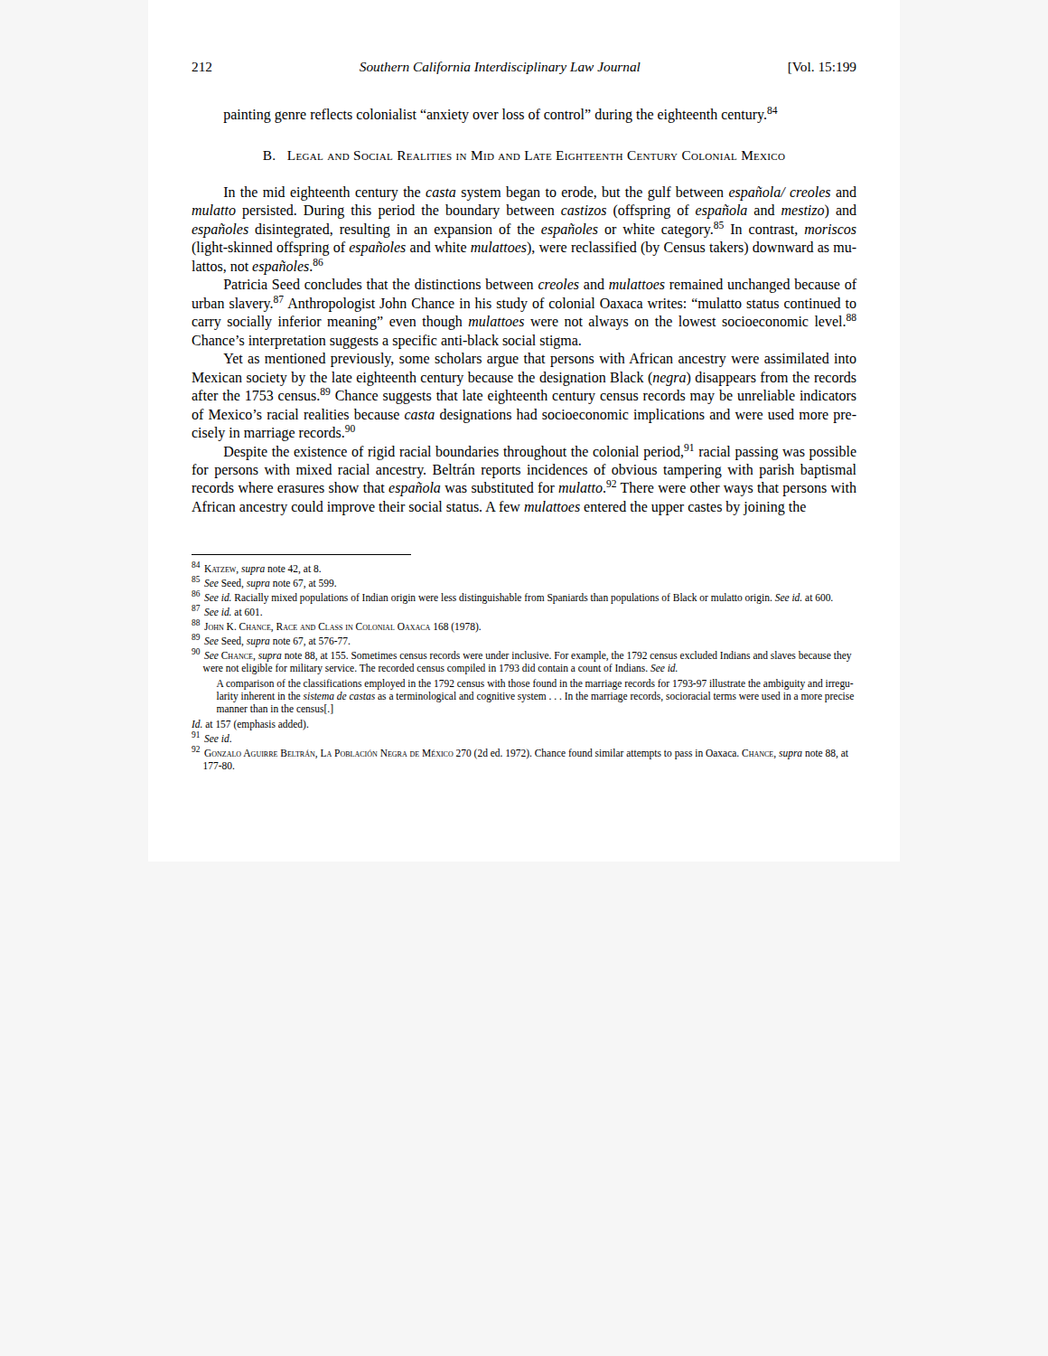212 Southern California Interdisciplinary Law Journal [Vol. 15:199
painting genre reflects colonialist “anxiety over loss of control” during the eighteenth century.84
B. Legal and Social Realities in Mid and Late Eighteenth Century Colonial Mexico
In the mid eighteenth century the casta system began to erode, but the gulf between española/ creoles and mulatto persisted. During this period the boundary between castizos (offspring of española and mestizo) and españoles disintegrated, resulting in an expansion of the españoles or white category.85 In contrast, moriscos (light-skinned offspring of españoles and white mulattoes), were reclassified (by Census takers) downward as mulattos, not españoles.86
Patricia Seed concludes that the distinctions between creoles and mulattoes remained unchanged because of urban slavery.87 Anthropologist John Chance in his study of colonial Oaxaca writes: “mulatto status continued to carry socially inferior meaning” even though mulattoes were not always on the lowest socioeconomic level.88 Chance’s interpretation suggests a specific anti-black social stigma.
Yet as mentioned previously, some scholars argue that persons with African ancestry were assimilated into Mexican society by the late eighteenth century because the designation Black (negra) disappears from the records after the 1753 census.89 Chance suggests that late eighteenth century census records may be unreliable indicators of Mexico’s racial realities because casta designations had socioeconomic implications and were used more precisely in marriage records.90
Despite the existence of rigid racial boundaries throughout the colonial period,91 racial passing was possible for persons with mixed racial ancestry. Beltrán reports incidences of obvious tampering with parish baptismal records where erasures show that española was substituted for mulatto.92 There were other ways that persons with African ancestry could improve their social status. A few mulattoes entered the upper castes by joining the
84 Katzew, supra note 42, at 8.
85 See Seed, supra note 67, at 599.
86 See id. Racially mixed populations of Indian origin were less distinguishable from Spaniards than populations of Black or mulatto origin. See id. at 600.
87 See id. at 601.
88 John K. Chance, Race and Class in Colonial Oaxaca 168 (1978).
89 See Seed, supra note 67, at 576-77.
90 See Chance, supra note 88, at 155. Sometimes census records were under inclusive. For example, the 1792 census excluded Indians and slaves because they were not eligible for military service. The recorded census compiled in 1793 did contain a count of Indians. See id.
A comparison of the classifications employed in the 1792 census with those found in the marriage records for 1793-97 illustrate the ambiguity and irregularity inherent in the sistema de castas as a terminological and cognitive system . . . In the marriage records, socioracial terms were used in a more precise manner than in the census[.]
Id. at 157 (emphasis added).
91 See id.
92 Gonzalo Aguirre Beltrán, La Población Negra de México 270 (2d ed. 1972). Chance found similar attempts to pass in Oaxaca. Chance, supra note 88, at 177-80.